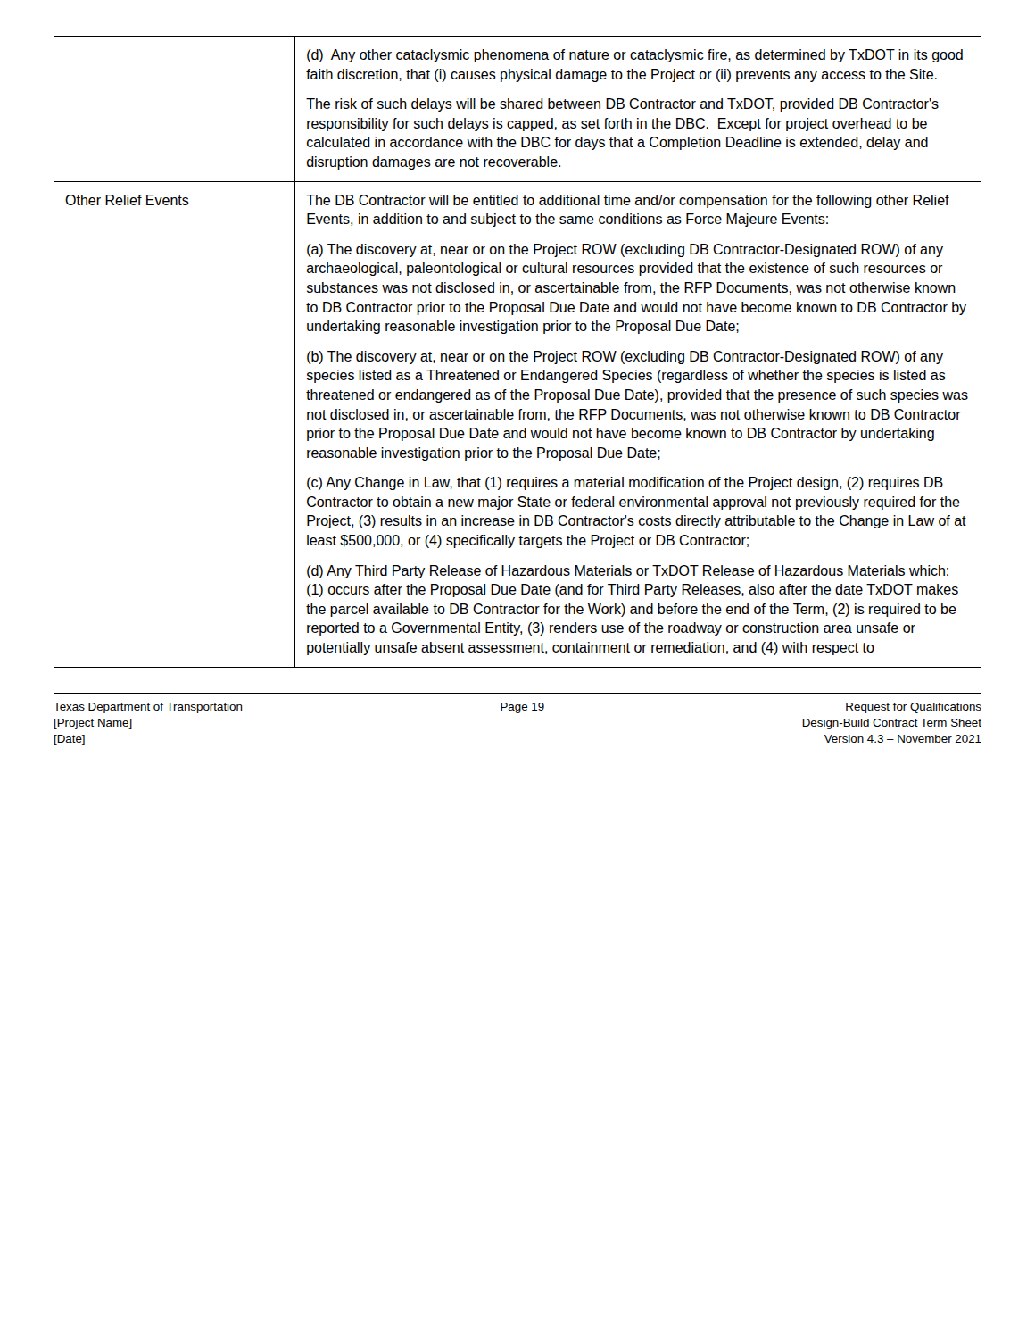| | (d) Any other cataclysmic phenomena of nature or cataclysmic fire, as determined by TxDOT in its good faith discretion, that (i) causes physical damage to the Project or (ii) prevents any access to the Site. The risk of such delays will be shared between DB Contractor and TxDOT, provided DB Contractor's responsibility for such delays is capped, as set forth in the DBC. Except for project overhead to be calculated in accordance with the DBC for days that a Completion Deadline is extended, delay and disruption damages are not recoverable. |
| Other Relief Events | The DB Contractor will be entitled to additional time and/or compensation for the following other Relief Events, in addition to and subject to the same conditions as Force Majeure Events: (a) The discovery at, near or on the Project ROW (excluding DB Contractor-Designated ROW) of any archaeological, paleontological or cultural resources provided that the existence of such resources or substances was not disclosed in, or ascertainable from, the RFP Documents, was not otherwise known to DB Contractor prior to the Proposal Due Date and would not have become known to DB Contractor by undertaking reasonable investigation prior to the Proposal Due Date; (b) The discovery at, near or on the Project ROW (excluding DB Contractor-Designated ROW) of any species listed as a Threatened or Endangered Species (regardless of whether the species is listed as threatened or endangered as of the Proposal Due Date), provided that the presence of such species was not disclosed in, or ascertainable from, the RFP Documents, was not otherwise known to DB Contractor prior to the Proposal Due Date and would not have become known to DB Contractor by undertaking reasonable investigation prior to the Proposal Due Date; (c) Any Change in Law, that (1) requires a material modification of the Project design, (2) requires DB Contractor to obtain a new major State or federal environmental approval not previously required for the Project, (3) results in an increase in DB Contractor's costs directly attributable to the Change in Law of at least $500,000, or (4) specifically targets the Project or DB Contractor; (d) Any Third Party Release of Hazardous Materials or TxDOT Release of Hazardous Materials which: (1) occurs after the Proposal Due Date (and for Third Party Releases, also after the date TxDOT makes the parcel available to DB Contractor for the Work) and before the end of the Term, (2) is required to be reported to a Governmental Entity, (3) renders use of the roadway or construction area unsafe or potentially unsafe absent assessment, containment or remediation, and (4) with respect to |
Texas Department of Transportation [Project Name] [Date]
Page 19
Request for Qualifications Design-Build Contract Term Sheet Version 4.3 – November 2021